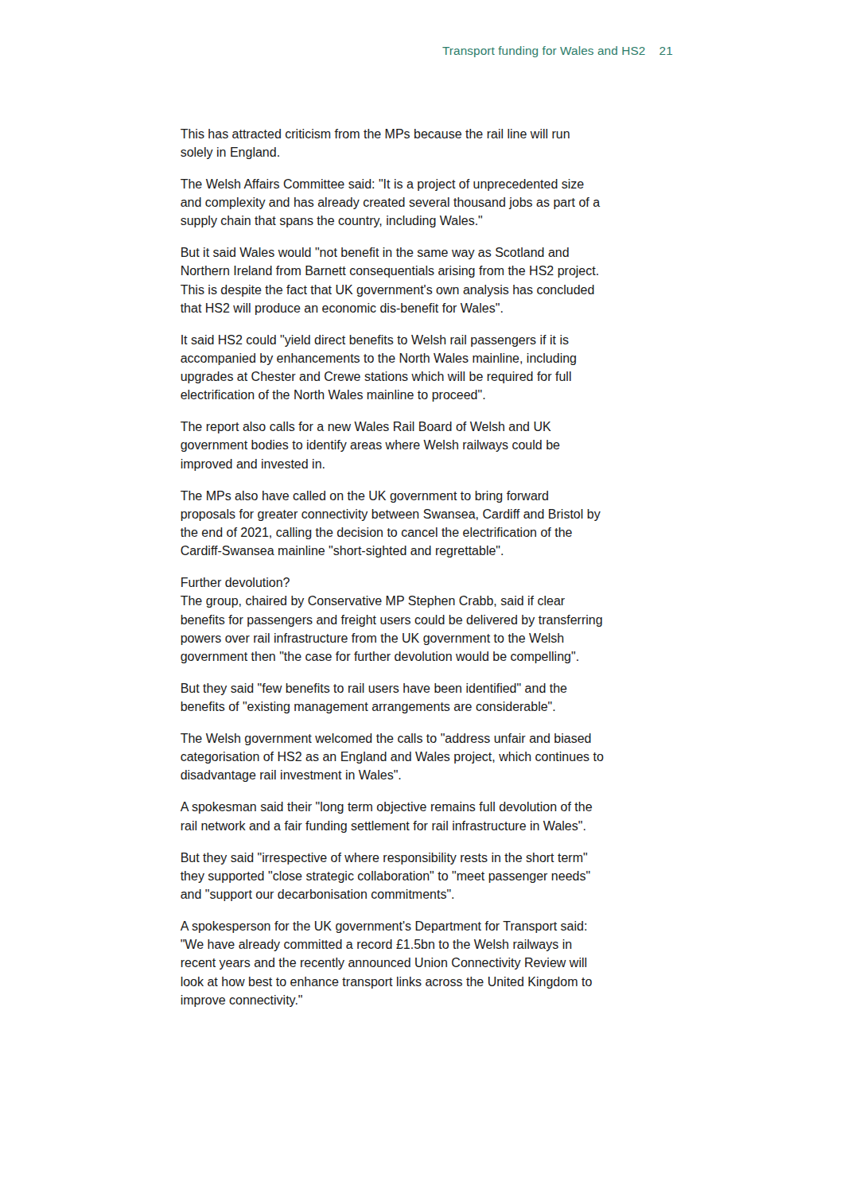Transport funding for Wales and HS221
This has attracted criticism from the MPs because the rail line will run solely in England.
The Welsh Affairs Committee said: "It is a project of unprecedented size and complexity and has already created several thousand jobs as part of a supply chain that spans the country, including Wales."
But it said Wales would "not benefit in the same way as Scotland and Northern Ireland from Barnett consequentials arising from the HS2 project. This is despite the fact that UK government's own analysis has concluded that HS2 will produce an economic dis-benefit for Wales".
It said HS2 could "yield direct benefits to Welsh rail passengers if it is accompanied by enhancements to the North Wales mainline, including upgrades at Chester and Crewe stations which will be required for full electrification of the North Wales mainline to proceed".
The report also calls for a new Wales Rail Board of Welsh and UK government bodies to identify areas where Welsh railways could be improved and invested in.
The MPs also have called on the UK government to bring forward proposals for greater connectivity between Swansea, Cardiff and Bristol by the end of 2021, calling the decision to cancel the electrification of the Cardiff-Swansea mainline "short-sighted and regrettable".
Further devolution?
The group, chaired by Conservative MP Stephen Crabb, said if clear benefits for passengers and freight users could be delivered by transferring powers over rail infrastructure from the UK government to the Welsh government then "the case for further devolution would be compelling".
But they said "few benefits to rail users have been identified" and the benefits of "existing management arrangements are considerable".
The Welsh government welcomed the calls to "address unfair and biased categorisation of HS2 as an England and Wales project, which continues to disadvantage rail investment in Wales".
A spokesman said their "long term objective remains full devolution of the rail network and a fair funding settlement for rail infrastructure in Wales".
But they said "irrespective of where responsibility rests in the short term" they supported "close strategic collaboration" to "meet passenger needs" and "support our decarbonisation commitments".
A spokesperson for the UK government's Department for Transport said: "We have already committed a record £1.5bn to the Welsh railways in recent years and the recently announced Union Connectivity Review will look at how best to enhance transport links across the United Kingdom to improve connectivity."